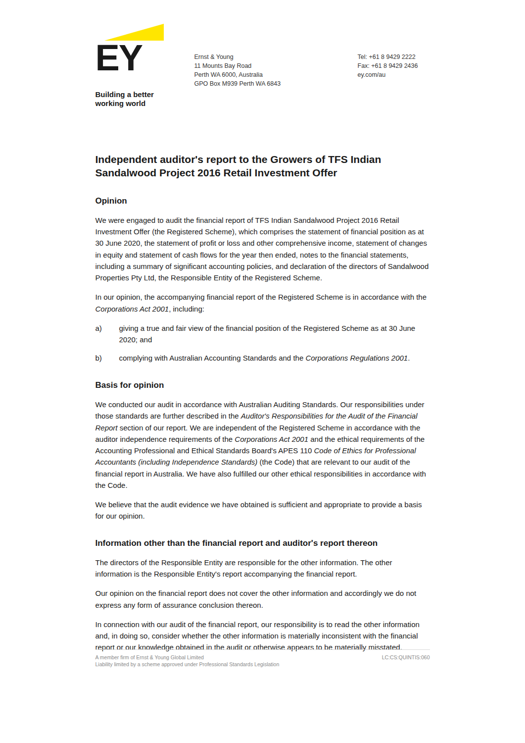EY
Building a better
working world
Ernst & Young
11 Mounts Bay Road
Perth WA 6000, Australia
GPO Box M939 Perth WA 6843
Tel: +61 8 9429 2222
Fax: +61 8 9429 2436
ey.com/au
Independent auditor's report to the Growers of TFS Indian Sandalwood Project 2016 Retail Investment Offer
Opinion
We were engaged to audit the financial report of TFS Indian Sandalwood Project 2016 Retail Investment Offer (the Registered Scheme), which comprises the statement of financial position as at 30 June 2020, the statement of profit or loss and other comprehensive income, statement of changes in equity and statement of cash flows for the year then ended, notes to the financial statements, including a summary of significant accounting policies, and declaration of the directors of Sandalwood Properties Pty Ltd, the Responsible Entity of the Registered Scheme.
In our opinion, the accompanying financial report of the Registered Scheme is in accordance with the Corporations Act 2001, including:
a) giving a true and fair view of the financial position of the Registered Scheme as at 30 June 2020; and
b) complying with Australian Accounting Standards and the Corporations Regulations 2001.
Basis for opinion
We conducted our audit in accordance with Australian Auditing Standards. Our responsibilities under those standards are further described in the Auditor's Responsibilities for the Audit of the Financial Report section of our report. We are independent of the Registered Scheme in accordance with the auditor independence requirements of the Corporations Act 2001 and the ethical requirements of the Accounting Professional and Ethical Standards Board's APES 110 Code of Ethics for Professional Accountants (including Independence Standards) (the Code) that are relevant to our audit of the financial report in Australia. We have also fulfilled our other ethical responsibilities in accordance with the Code.
We believe that the audit evidence we have obtained is sufficient and appropriate to provide a basis for our opinion.
Information other than the financial report and auditor's report thereon
The directors of the Responsible Entity are responsible for the other information. The other information is the Responsible Entity's report accompanying the financial report.
Our opinion on the financial report does not cover the other information and accordingly we do not express any form of assurance conclusion thereon.
In connection with our audit of the financial report, our responsibility is to read the other information and, in doing so, consider whether the other information is materially inconsistent with the financial report or our knowledge obtained in the audit or otherwise appears to be materially misstated.
A member firm of Ernst & Young Global Limited
Liability limited by a scheme approved under Professional Standards Legislation
LC:CS:QUINTIS:060